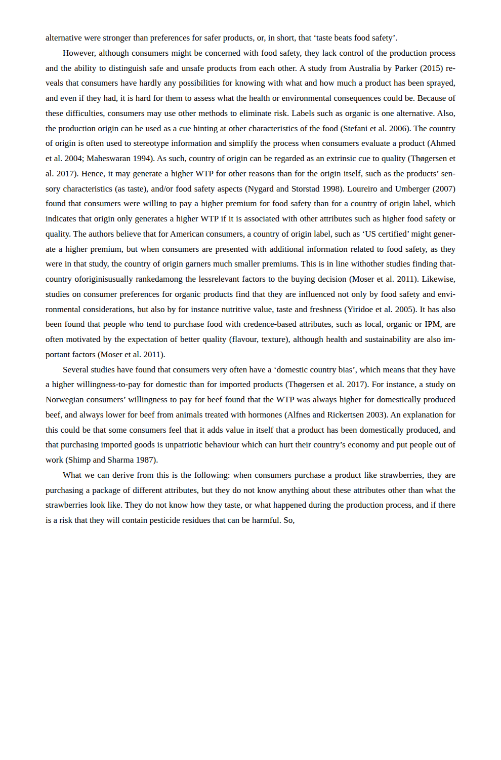alternative were stronger than preferences for safer products, or, in short, that ‘taste beats food safety’.
However, although consumers might be concerned with food safety, they lack control of the production process and the ability to distinguish safe and unsafe products from each other. A study from Australia by Parker (2015) reveals that consumers have hardly any possibilities for knowing with what and how much a product has been sprayed, and even if they had, it is hard for them to assess what the health or environmental consequences could be. Because of these difficulties, consumers may use other methods to eliminate risk. Labels such as organic is one alternative. Also, the production origin can be used as a cue hinting at other characteristics of the food (Stefani et al. 2006). The country of origin is often used to stereotype information and simplify the process when consumers evaluate a product (Ahmed et al. 2004; Maheswaran 1994). As such, country of origin can be regarded as an extrinsic cue to quality (Thøgersen et al. 2017). Hence, it may generate a higher WTP for other reasons than for the origin itself, such as the products’ sensory characteristics (as taste), and/or food safety aspects (Nygard and Storstad 1998). Loureiro and Umberger (2007) found that consumers were willing to pay a higher premium for food safety than for a country of origin label, which indicates that origin only generates a higher WTP if it is associated with other attributes such as higher food safety or quality. The authors believe that for American consumers, a country of origin label, such as ‘US certified’ might generate a higher premium, but when consumers are presented with additional information related to food safety, as they were in that study, the country of origin garners much smaller premiums. This is in line withother studies finding thatcountry oforiginisusually rankedamong the lessrelevant factors to the buying decision (Moser et al. 2011). Likewise, studies on consumer preferences for organic products find that they are influenced not only by food safety and environmental considerations, but also by for instance nutritive value, taste and freshness (Yiridoe et al. 2005). It has also been found that people who tend to purchase food with credence-based attributes, such as local, organic or IPM, are often motivated by the expectation of better quality (flavour, texture), although health and sustainability are also important factors (Moser et al. 2011).
Several studies have found that consumers very often have a ‘domestic country bias’, which means that they have a higher willingness-to-pay for domestic than for imported products (Thøgersen et al. 2017). For instance, a study on Norwegian consumers’ willingness to pay for beef found that the WTP was always higher for domestically produced beef, and always lower for beef from animals treated with hormones (Alfnes and Rickertsen 2003). An explanation for this could be that some consumers feel that it adds value in itself that a product has been domestically produced, and that purchasing imported goods is unpatriotic behaviour which can hurt their country’s economy and put people out of work (Shimp and Sharma 1987).
What we can derive from this is the following: when consumers purchase a product like strawberries, they are purchasing a package of different attributes, but they do not know anything about these attributes other than what the strawberries look like. They do not know how they taste, or what happened during the production process, and if there is a risk that they will contain pesticide residues that can be harmful. So,